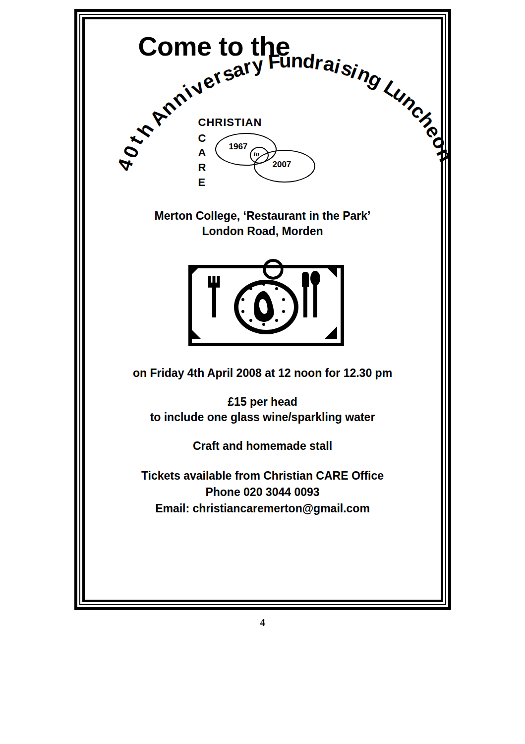Come to the
4 0 t h A n n i v e r s a r y F u n d r a i s i n g L u n c h e o n
CHRISTIAN
C
A
R
E
1967
2007
to
Merton College, ‘Restaurant in the Park’
London Road, Morden
on Friday 4th April 2008 at 12 noon for 12.30 pm
£15 per head
to include one glass wine/sparkling water
Craft and homemade stall
Tickets available from Christian CARE Office
Phone 020 3044 0093
Email: christiancaremerton@gmail.com
4